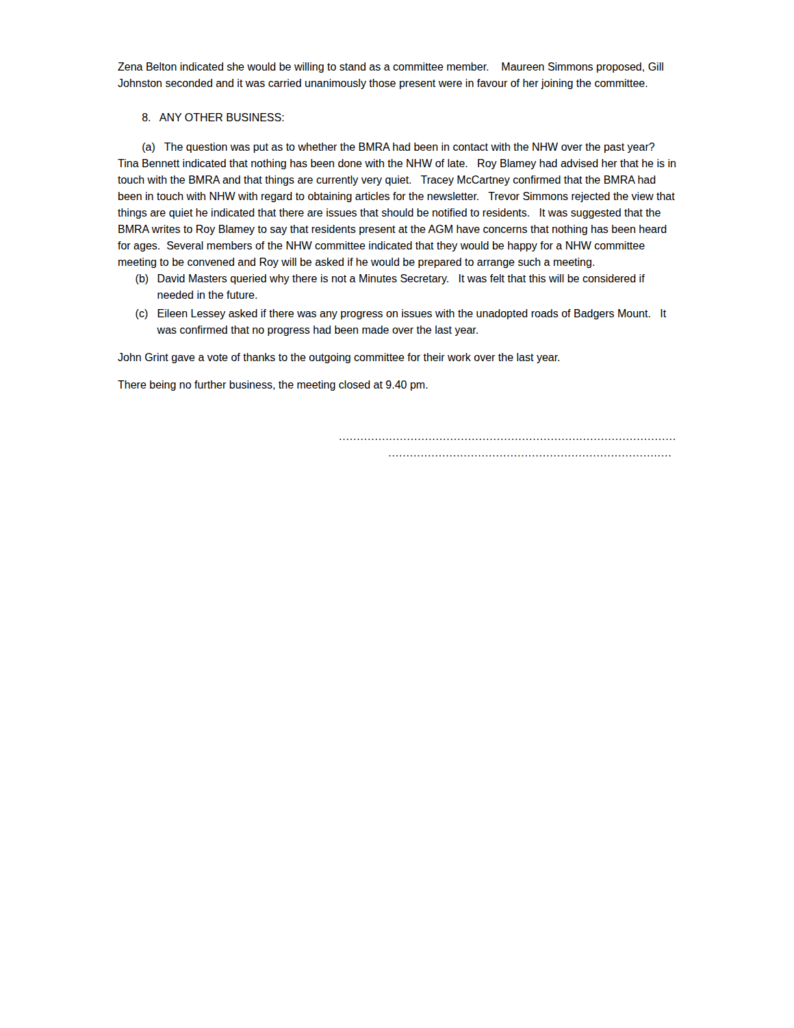Zena Belton indicated she would be willing to stand as a committee member. Maureen Simmons proposed, Gill Johnston seconded and it was carried unanimously those present were in favour of her joining the committee.
8. ANY OTHER BUSINESS:
(a) The question was put as to whether the BMRA had been in contact with the NHW over the past year? Tina Bennett indicated that nothing has been done with the NHW of late. Roy Blamey had advised her that he is in touch with the BMRA and that things are currently very quiet. Tracey McCartney confirmed that the BMRA had been in touch with NHW with regard to obtaining articles for the newsletter. Trevor Simmons rejected the view that things are quiet he indicated that there are issues that should be notified to residents. It was suggested that the BMRA writes to Roy Blamey to say that residents present at the AGM have concerns that nothing has been heard for ages. Several members of the NHW committee indicated that they would be happy for a NHW committee meeting to be convened and Roy will be asked if he would be prepared to arrange such a meeting.
(b) David Masters queried why there is not a Minutes Secretary. It was felt that this will be considered if needed in the future.
(c) Eileen Lessey asked if there was any progress on issues with the unadopted roads of Badgers Mount. It was confirmed that no progress had been made over the last year.
John Grint gave a vote of thanks to the outgoing committee for their work over the last year.
There being no further business, the meeting closed at 9.40 pm.
.............................................................................................. ...............................................................................